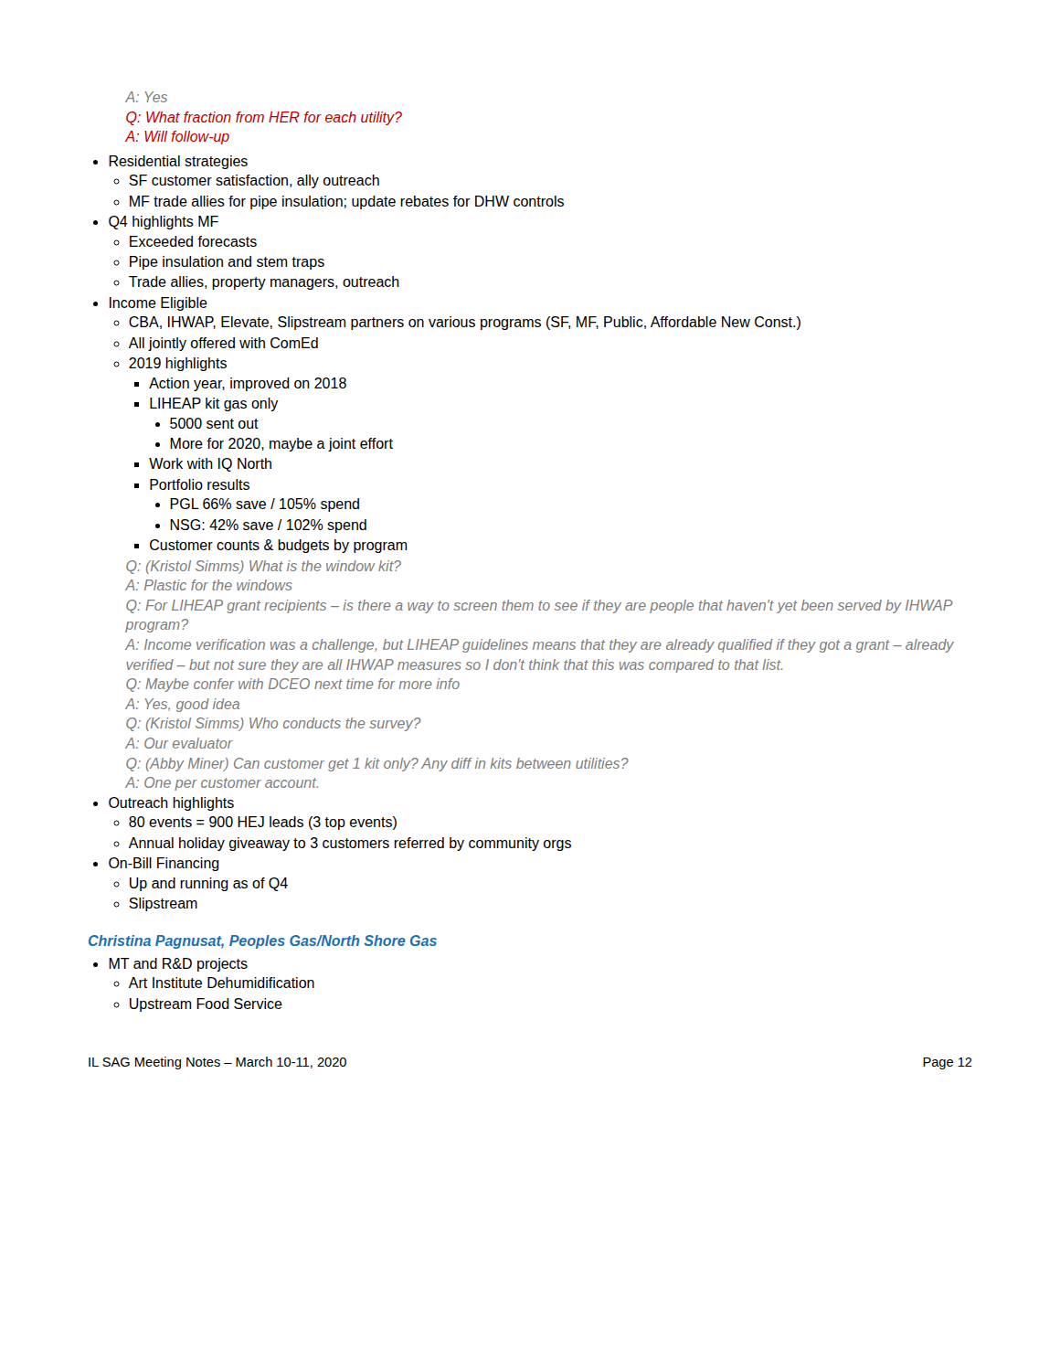A: Yes
Q: What fraction from HER for each utility?
A: Will follow-up
Residential strategies
SF customer satisfaction, ally outreach
MF trade allies for pipe insulation; update rebates for DHW controls
Q4 highlights MF
Exceeded forecasts
Pipe insulation and stem traps
Trade allies, property managers, outreach
Income Eligible
CBA, IHWAP, Elevate, Slipstream partners on various programs (SF, MF, Public, Affordable New Const.)
All jointly offered with ComEd
2019 highlights
Action year, improved on 2018
LIHEAP kit gas only
5000 sent out
More for 2020, maybe a joint effort
Work with IQ North
Portfolio results
PGL 66% save / 105% spend
NSG: 42% save / 102% spend
Customer counts & budgets by program
Q: (Kristol Simms) What is the window kit?
A: Plastic for the windows
Q: For LIHEAP grant recipients – is there a way to screen them to see if they are people that haven't yet been served by IHWAP program?
A: Income verification was a challenge, but LIHEAP guidelines means that they are already qualified if they got a grant – already verified – but not sure they are all IHWAP measures so I don't think that this was compared to that list.
Q: Maybe confer with DCEO next time for more info
A: Yes, good idea
Q: (Kristol Simms) Who conducts the survey?
A: Our evaluator
Q: (Abby Miner) Can customer get 1 kit only? Any diff in kits between utilities?
A: One per customer account.
Outreach highlights
80 events = 900 HEJ leads (3 top events)
Annual holiday giveaway to 3 customers referred by community orgs
On-Bill Financing
Up and running as of Q4
Slipstream
Christina Pagnusat, Peoples Gas/North Shore Gas
MT and R&D projects
Art Institute Dehumidification
Upstream Food Service
IL SAG Meeting Notes – March 10-11, 2020 Page 12